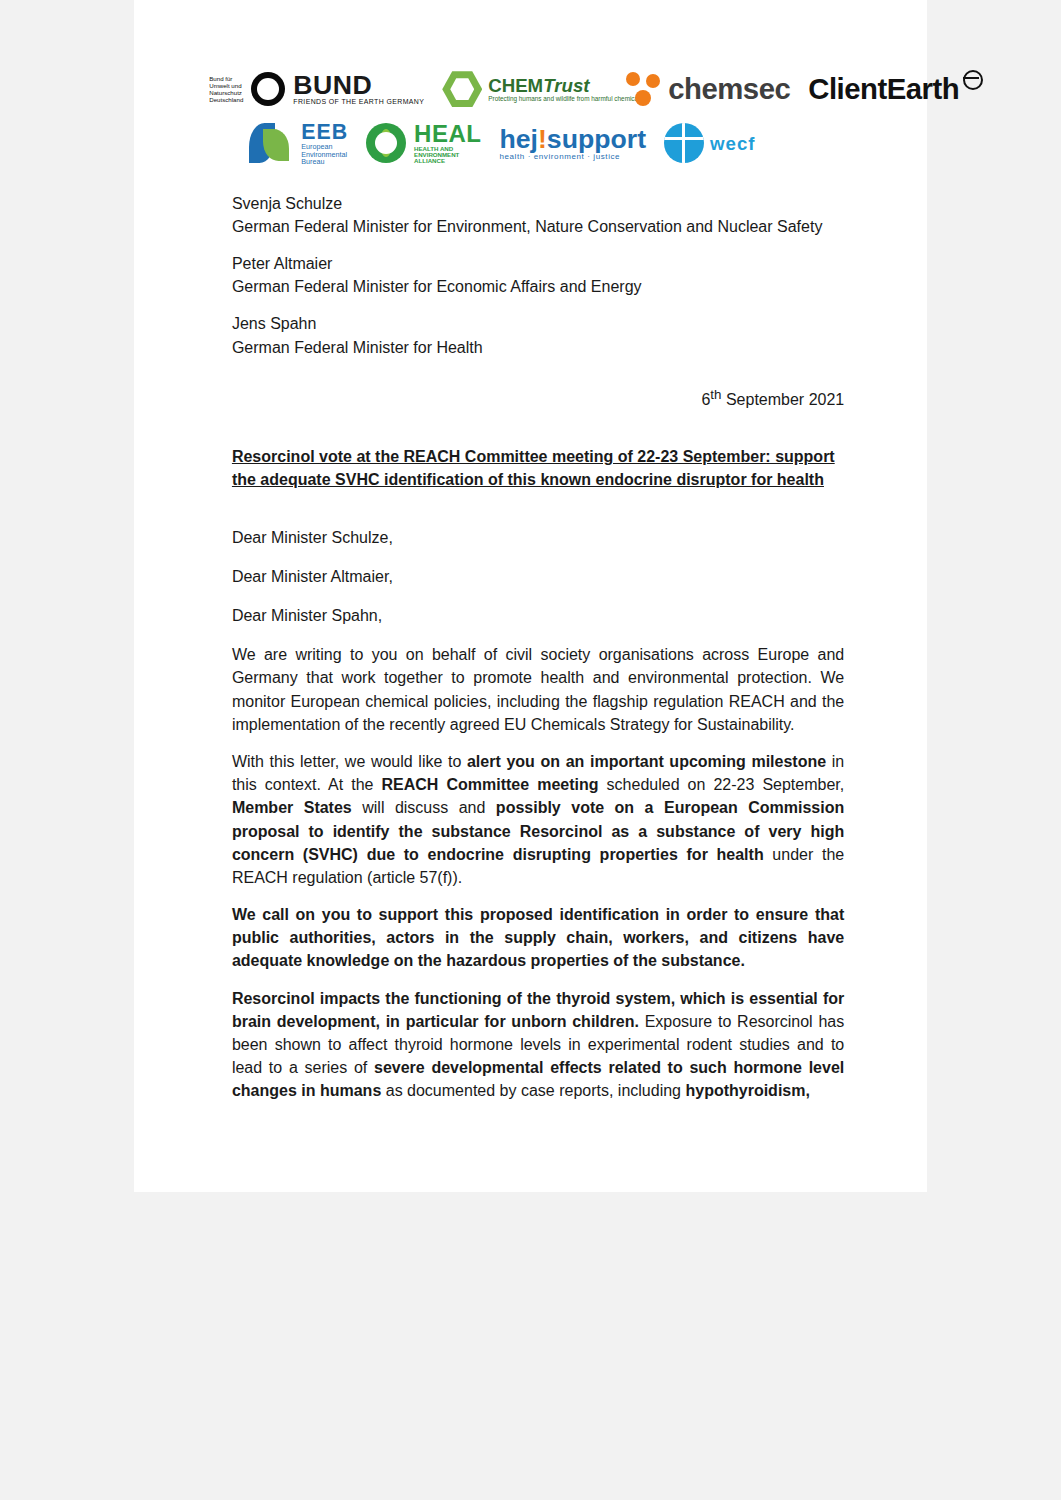Bund für
Umwelt und
Naturschutz
Deutschland
BUND FRIENDS OF THE EARTH GERMANY
CHEMTrust Protecting humans and wildlife from harmful chemicals
chemsec
ClientEarth
EEB European
Environmental
Bureau
HEAL HEALTH AND
ENVIRONMENT
ALLIANCE
hej!support health · environment · justice
wecf
Svenja Schulze
German Federal Minister for Environment, Nature Conservation and Nuclear Safety
Peter Altmaier
German Federal Minister for Economic Affairs and Energy
Jens Spahn
German Federal Minister for Health
6th September 2021
Resorcinol vote at the REACH Committee meeting of 22-23 September: support the adequate SVHC identification of this known endocrine disruptor for health
Dear Minister Schulze,
Dear Minister Altmaier,
Dear Minister Spahn,
We are writing to you on behalf of civil society organisations across Europe and Germany that work together to promote health and environmental protection. We monitor European chemical policies, including the flagship regulation REACH and the implementation of the recently agreed EU Chemicals Strategy for Sustainability.
With this letter, we would like to alert you on an important upcoming milestone in this context. At the REACH Committee meeting scheduled on 22-23 September, Member States will discuss and possibly vote on a European Commission proposal to identify the substance Resorcinol as a substance of very high concern (SVHC) due to endocrine disrupting properties for health under the REACH regulation (article 57(f)).
We call on you to support this proposed identification in order to ensure that public authorities, actors in the supply chain, workers, and citizens have adequate knowledge on the hazardous properties of the substance.
Resorcinol impacts the functioning of the thyroid system, which is essential for brain development, in particular for unborn children. Exposure to Resorcinol has been shown to affect thyroid hormone levels in experimental rodent studies and to lead to a series of severe developmental effects related to such hormone level changes in humans as documented by case reports, including hypothyroidism,